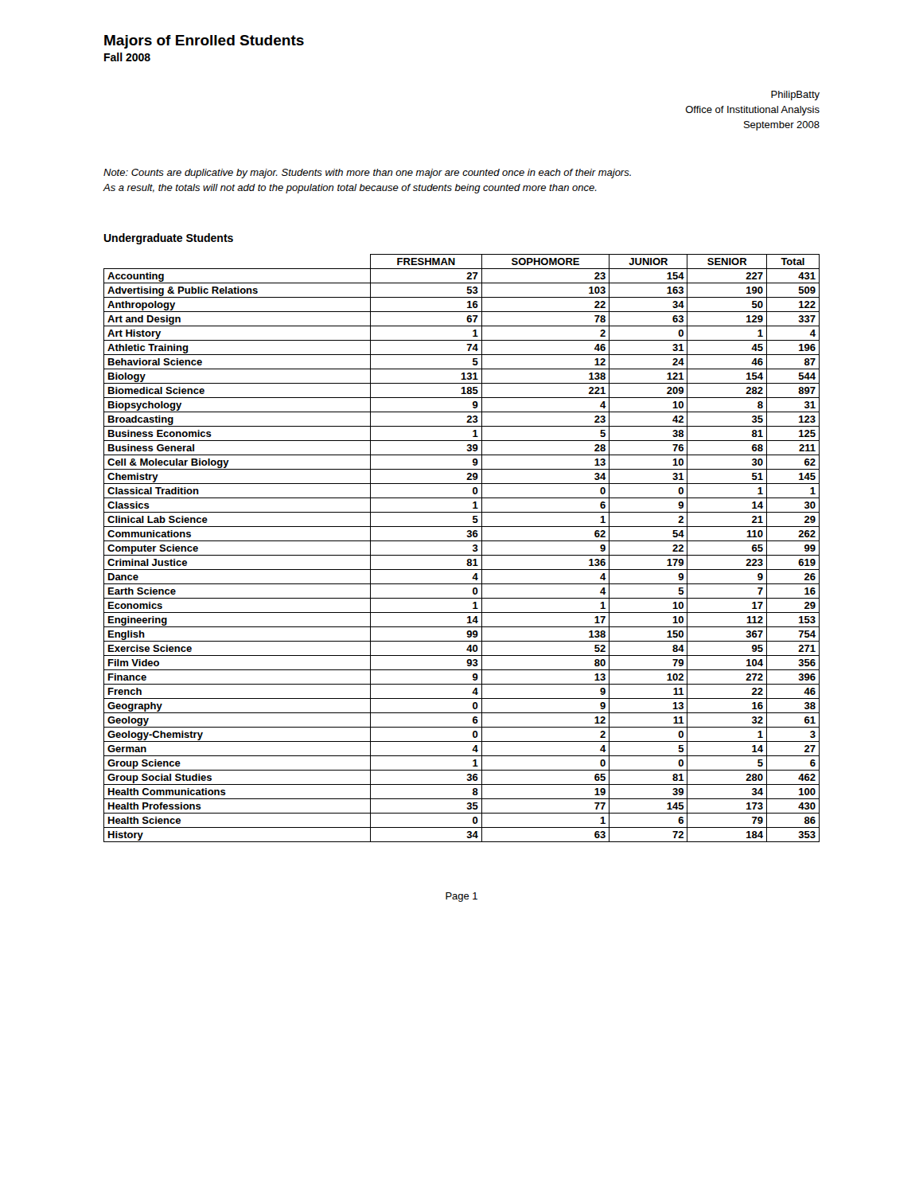Majors of Enrolled Students
Fall 2008
PhilipBatty
Office of Institutional Analysis
September 2008
Note: Counts are duplicative by major. Students with more than one major are counted once in each of their majors.
As a result, the totals will not add to the population total because of students being counted more than once.
Undergraduate Students
| | FRESHMAN | SOPHOMORE | JUNIOR | SENIOR | Total |
| --- | --- | --- | --- | --- | --- |
| Accounting | 27 | 23 | 154 | 227 | 431 |
| Advertising & Public Relations | 53 | 103 | 163 | 190 | 509 |
| Anthropology | 16 | 22 | 34 | 50 | 122 |
| Art and Design | 67 | 78 | 63 | 129 | 337 |
| Art History | 1 | 2 | 0 | 1 | 4 |
| Athletic Training | 74 | 46 | 31 | 45 | 196 |
| Behavioral Science | 5 | 12 | 24 | 46 | 87 |
| Biology | 131 | 138 | 121 | 154 | 544 |
| Biomedical Science | 185 | 221 | 209 | 282 | 897 |
| Biopsychology | 9 | 4 | 10 | 8 | 31 |
| Broadcasting | 23 | 23 | 42 | 35 | 123 |
| Business Economics | 1 | 5 | 38 | 81 | 125 |
| Business General | 39 | 28 | 76 | 68 | 211 |
| Cell & Molecular Biology | 9 | 13 | 10 | 30 | 62 |
| Chemistry | 29 | 34 | 31 | 51 | 145 |
| Classical Tradition | 0 | 0 | 0 | 1 | 1 |
| Classics | 1 | 6 | 9 | 14 | 30 |
| Clinical Lab Science | 5 | 1 | 2 | 21 | 29 |
| Communications | 36 | 62 | 54 | 110 | 262 |
| Computer Science | 3 | 9 | 22 | 65 | 99 |
| Criminal Justice | 81 | 136 | 179 | 223 | 619 |
| Dance | 4 | 4 | 9 | 9 | 26 |
| Earth Science | 0 | 4 | 5 | 7 | 16 |
| Economics | 1 | 1 | 10 | 17 | 29 |
| Engineering | 14 | 17 | 10 | 112 | 153 |
| English | 99 | 138 | 150 | 367 | 754 |
| Exercise Science | 40 | 52 | 84 | 95 | 271 |
| Film Video | 93 | 80 | 79 | 104 | 356 |
| Finance | 9 | 13 | 102 | 272 | 396 |
| French | 4 | 9 | 11 | 22 | 46 |
| Geography | 0 | 9 | 13 | 16 | 38 |
| Geology | 6 | 12 | 11 | 32 | 61 |
| Geology-Chemistry | 0 | 2 | 0 | 1 | 3 |
| German | 4 | 4 | 5 | 14 | 27 |
| Group Science | 1 | 0 | 0 | 5 | 6 |
| Group Social Studies | 36 | 65 | 81 | 280 | 462 |
| Health Communications | 8 | 19 | 39 | 34 | 100 |
| Health Professions | 35 | 77 | 145 | 173 | 430 |
| Health Science | 0 | 1 | 6 | 79 | 86 |
| History | 34 | 63 | 72 | 184 | 353 |
Page 1